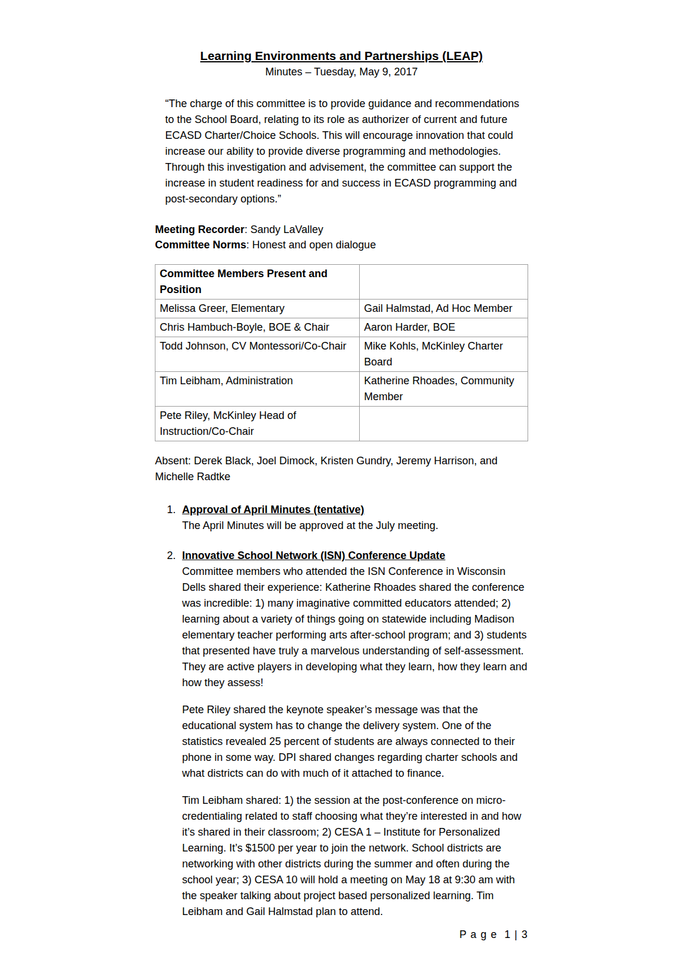Learning Environments and Partnerships (LEAP)
Minutes – Tuesday, May 9, 2017
“The charge of this committee is to provide guidance and recommendations to the School Board, relating to its role as authorizer of current and future ECASD Charter/Choice Schools. This will encourage innovation that could increase our ability to provide diverse programming and methodologies. Through this investigation and advisement, the committee can support the increase in student readiness for and success in ECASD programming and post-secondary options.”
Meeting Recorder: Sandy LaValley
Committee Norms: Honest and open dialogue
| Committee Members Present and Position | |
| --- | --- |
| Melissa Greer, Elementary | Gail Halmstad, Ad Hoc Member |
| Chris Hambuch-Boyle, BOE & Chair | Aaron Harder, BOE |
| Todd Johnson, CV Montessori/Co-Chair | Mike Kohls, McKinley Charter Board |
| Tim Leibham, Administration | Katherine Rhoades, Community Member |
| Pete Riley, McKinley Head of Instruction/Co-Chair | |
Absent: Derek Black, Joel Dimock, Kristen Gundry, Jeremy Harrison, and Michelle Radtke
Approval of April Minutes (tentative)
The April Minutes will be approved at the July meeting.
Innovative School Network (ISN) Conference Update
Committee members who attended the ISN Conference in Wisconsin Dells shared their experience: Katherine Rhoades shared the conference was incredible: 1) many imaginative committed educators attended; 2) learning about a variety of things going on statewide including Madison elementary teacher performing arts after-school program; and 3) students that presented have truly a marvelous understanding of self-assessment. They are active players in developing what they learn, how they learn and how they assess!
Pete Riley shared the keynote speaker’s message was that the educational system has to change the delivery system. One of the statistics revealed 25 percent of students are always connected to their phone in some way. DPI shared changes regarding charter schools and what districts can do with much of it attached to finance.
Tim Leibham shared: 1) the session at the post-conference on micro-credentialing related to staff choosing what they’re interested in and how it’s shared in their classroom; 2) CESA 1 – Institute for Personalized Learning. It’s $1500 per year to join the network. School districts are networking with other districts during the summer and often during the school year; 3) CESA 10 will hold a meeting on May 18 at 9:30 am with the speaker talking about project based personalized learning. Tim Leibham and Gail Halmstad plan to attend.
P a g e 1 | 3